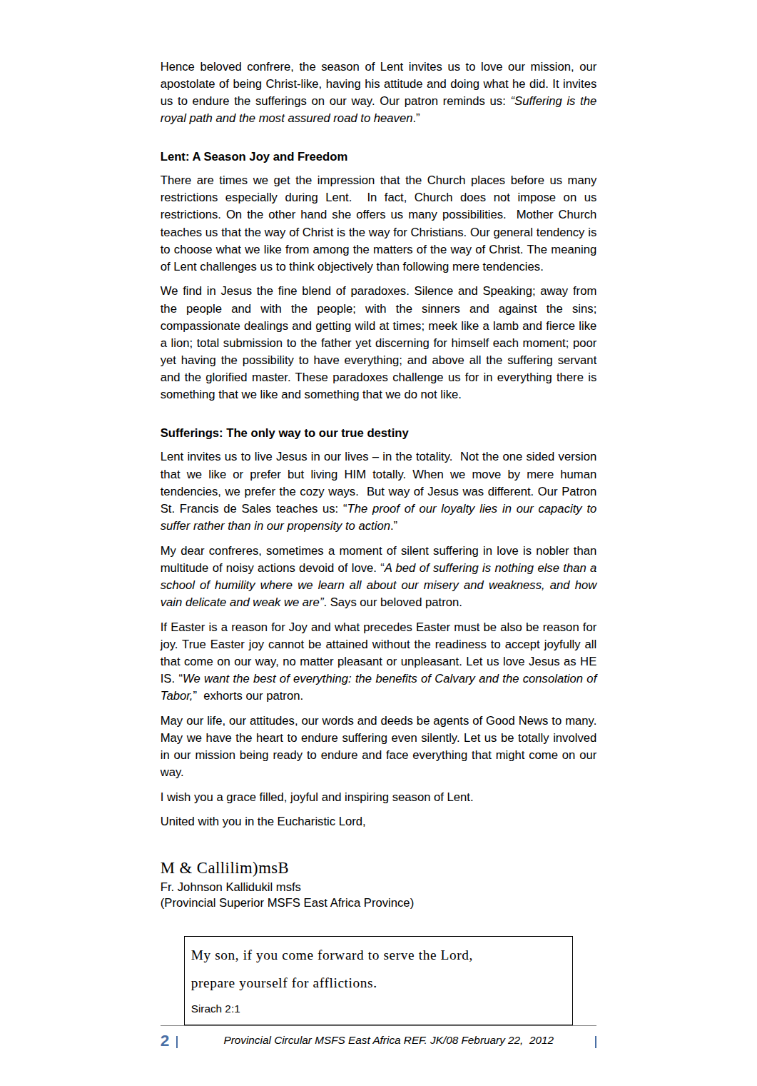Hence beloved confrere, the season of Lent invites us to love our mission, our apostolate of being Christ-like, having his attitude and doing what he did. It invites us to endure the sufferings on our way. Our patron reminds us: “Suffering is the royal path and the most assured road to heaven.”
Lent: A Season Joy and Freedom
There are times we get the impression that the Church places before us many restrictions especially during Lent. In fact, Church does not impose on us restrictions. On the other hand she offers us many possibilities. Mother Church teaches us that the way of Christ is the way for Christians. Our general tendency is to choose what we like from among the matters of the way of Christ. The meaning of Lent challenges us to think objectively than following mere tendencies.
We find in Jesus the fine blend of paradoxes. Silence and Speaking; away from the people and with the people; with the sinners and against the sins; compassionate dealings and getting wild at times; meek like a lamb and fierce like a lion; total submission to the father yet discerning for himself each moment; poor yet having the possibility to have everything; and above all the suffering servant and the glorified master. These paradoxes challenge us for in everything there is something that we like and something that we do not like.
Sufferings: The only way to our true destiny
Lent invites us to live Jesus in our lives – in the totality. Not the one sided version that we like or prefer but living HIM totally. When we move by mere human tendencies, we prefer the cozy ways. But way of Jesus was different. Our Patron St. Francis de Sales teaches us: “The proof of our loyalty lies in our capacity to suffer rather than in our propensity to action.”
My dear confreres, sometimes a moment of silent suffering in love is nobler than multitude of noisy actions devoid of love. “A bed of suffering is nothing else than a school of humility where we learn all about our misery and weakness, and how vain delicate and weak we are”. Says our beloved patron.
If Easter is a reason for Joy and what precedes Easter must be also be reason for joy. True Easter joy cannot be attained without the readiness to accept joyfully all that come on our way, no matter pleasant or unpleasant. Let us love Jesus as HE IS. “We want the best of everything: the benefits of Calvary and the consolation of Tabor,” exhorts our patron.
May our life, our attitudes, our words and deeds be agents of Good News to many. May we have the heart to endure suffering even silently. Let us be totally involved in our mission being ready to endure and face everything that might come on our way.
I wish you a grace filled, joyful and inspiring season of Lent.
United with you in the Eucharistic Lord,
M & Callilim)msB
Fr. Johnson Kallidukil msfs
(Provincial Superior MSFS East Africa Province)
My son, if you come forward to serve the Lord,
prepare yourself for afflictions.
Sirach 2:1
2 Provincial Circular MSFS East Africa REF. JK/08 February 22, 2012